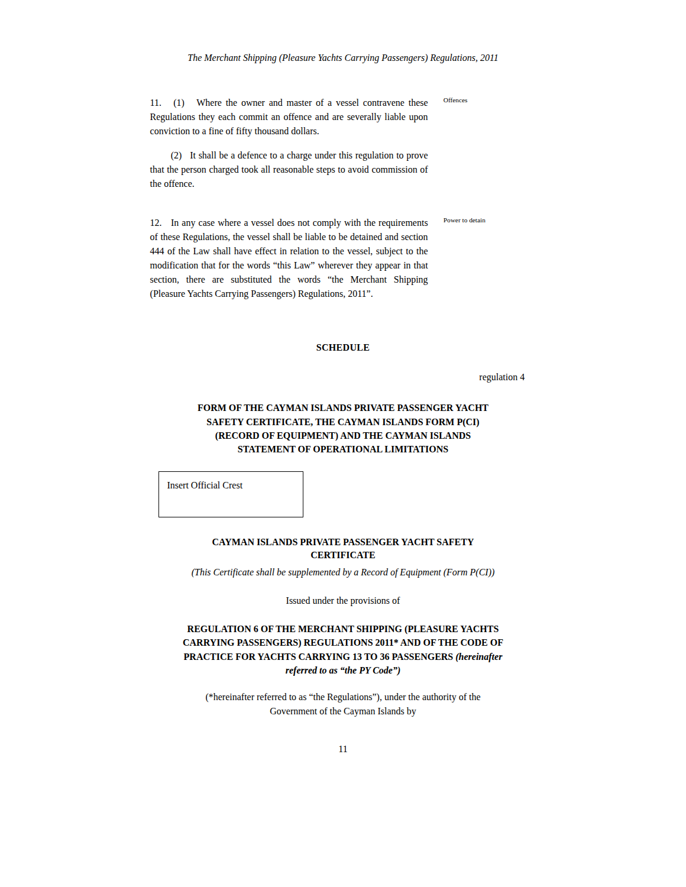The Merchant Shipping (Pleasure Yachts Carrying Passengers) Regulations, 2011
Offences
11. (1) Where the owner and master of a vessel contravene these Regulations they each commit an offence and are severally liable upon conviction to a fine of fifty thousand dollars.
(2) It shall be a defence to a charge under this regulation to prove that the person charged took all reasonable steps to avoid commission of the offence.
Power to detain
12. In any case where a vessel does not comply with the requirements of these Regulations, the vessel shall be liable to be detained and section 444 of the Law shall have effect in relation to the vessel, subject to the modification that for the words “this Law” wherever they appear in that section, there are substituted the words “the Merchant Shipping (Pleasure Yachts Carrying Passengers) Regulations, 2011”.
SCHEDULE
regulation 4
FORM OF THE CAYMAN ISLANDS PRIVATE PASSENGER YACHT SAFETY CERTIFICATE, THE CAYMAN ISLANDS FORM P(CI) (RECORD OF EQUIPMENT) AND THE CAYMAN ISLANDS STATEMENT OF OPERATIONAL LIMITATIONS
Insert Official Crest
CAYMAN ISLANDS PRIVATE PASSENGER YACHT SAFETY
CERTIFICATE
(This Certificate shall be supplemented by a Record of Equipment (Form P(CI))
Issued under the provisions of
REGULATION 6 OF THE MERCHANT SHIPPING (PLEASURE YACHTS CARRYING PASSENGERS) REGULATIONS 2011* AND OF THE CODE OF PRACTICE FOR YACHTS CARRYING 13 TO 36 PASSENGERS (hereinafter referred to as “the PY Code”)
(*hereinafter referred to as “the Regulations”), under the authority of the
Government of the Cayman Islands by
11